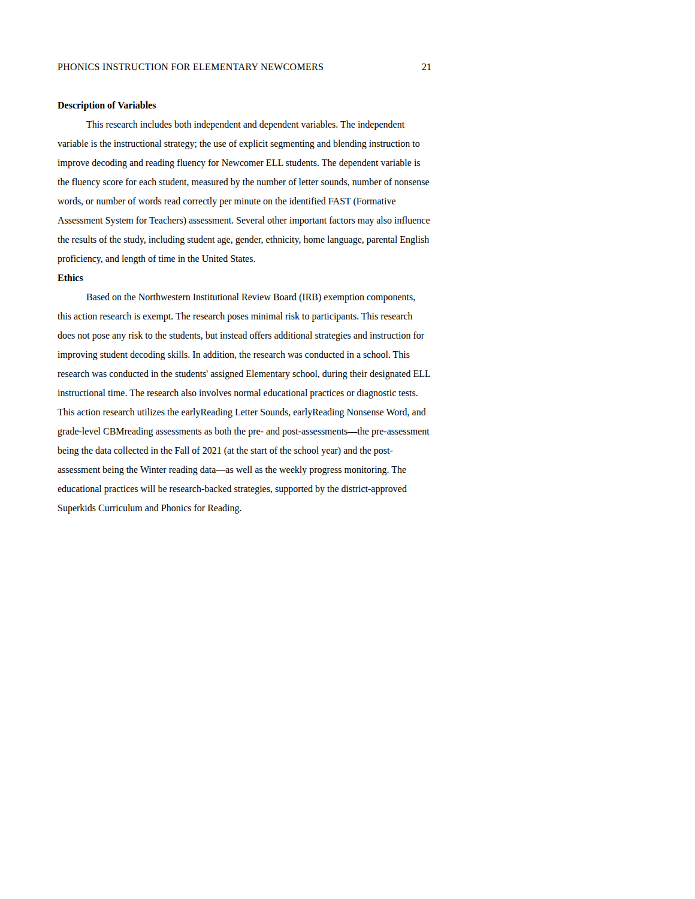Phonics Instruction for Elementary Newcomers 21
Description of Variables
This research includes both independent and dependent variables. The independent variable is the instructional strategy; the use of explicit segmenting and blending instruction to improve decoding and reading fluency for Newcomer ELL students. The dependent variable is the fluency score for each student, measured by the number of letter sounds, number of nonsense words, or number of words read correctly per minute on the identified FAST (Formative Assessment System for Teachers) assessment. Several other important factors may also influence the results of the study, including student age, gender, ethnicity, home language, parental English proficiency, and length of time in the United States.
Ethics
Based on the Northwestern Institutional Review Board (IRB) exemption components, this action research is exempt. The research poses minimal risk to participants. This research does not pose any risk to the students, but instead offers additional strategies and instruction for improving student decoding skills. In addition, the research was conducted in a school. This research was conducted in the students' assigned Elementary school, during their designated ELL instructional time. The research also involves normal educational practices or diagnostic tests. This action research utilizes the earlyReading Letter Sounds, earlyReading Nonsense Word, and grade-level CBMreading assessments as both the pre- and post-assessments—the pre-assessment being the data collected in the Fall of 2021 (at the start of the school year) and the post-assessment being the Winter reading data—as well as the weekly progress monitoring. The educational practices will be research-backed strategies, supported by the district-approved Superkids Curriculum and Phonics for Reading.